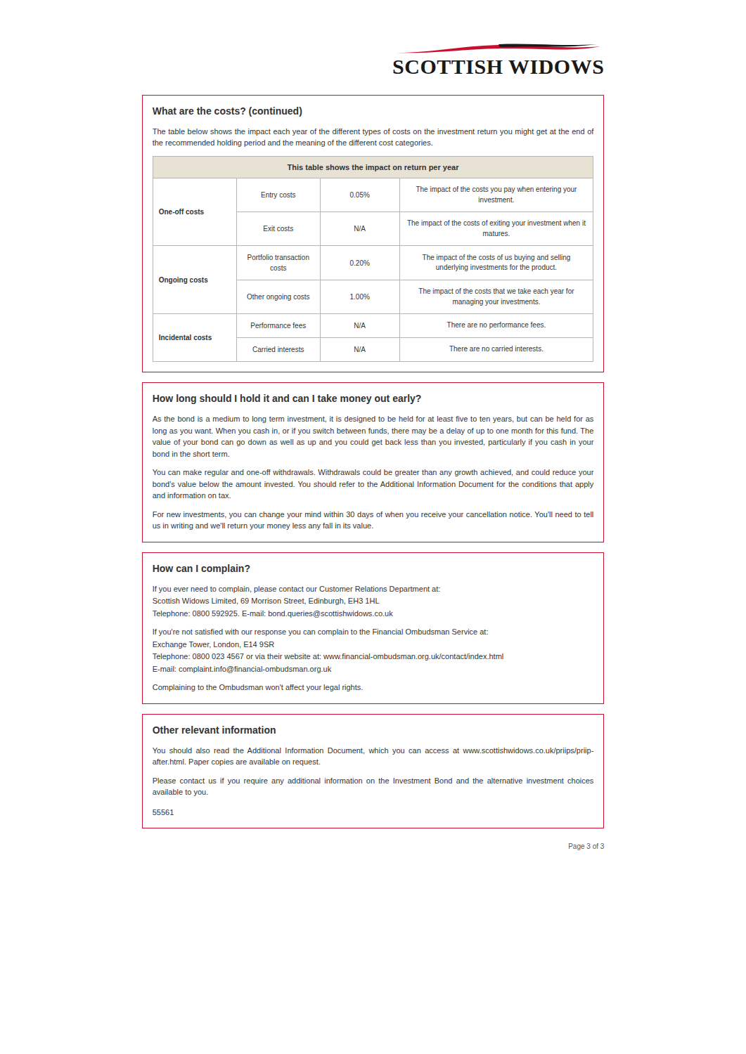SCOTTISH WIDOWS
What are the costs? (continued)
The table below shows the impact each year of the different types of costs on the investment return you might get at the end of the recommended holding period and the meaning of the different cost categories.
| This table shows the impact on return per year |
| --- |
| One-off costs | Entry costs | 0.05% | The impact of the costs you pay when entering your investment. |
| Exit costs | N/A | The impact of the costs of exiting your investment when it matures. |
| Ongoing costs | Portfolio transaction costs | 0.20% | The impact of the costs of us buying and selling underlying investments for the product. |
| Other ongoing costs | 1.00% | The impact of the costs that we take each year for managing your investments. |
| Incidental costs | Performance fees | N/A | There are no performance fees. |
| Carried interests | N/A | There are no carried interests. |
How long should I hold it and can I take money out early?
As the bond is a medium to long term investment, it is designed to be held for at least five to ten years, but can be held for as long as you want. When you cash in, or if you switch between funds, there may be a delay of up to one month for this fund. The value of your bond can go down as well as up and you could get back less than you invested, particularly if you cash in your bond in the short term.
You can make regular and one-off withdrawals. Withdrawals could be greater than any growth achieved, and could reduce your bond's value below the amount invested. You should refer to the Additional Information Document for the conditions that apply and information on tax.
For new investments, you can change your mind within 30 days of when you receive your cancellation notice. You'll need to tell us in writing and we'll return your money less any fall in its value.
How can I complain?
If you ever need to complain, please contact our Customer Relations Department at:
Scottish Widows Limited, 69 Morrison Street, Edinburgh, EH3 1HL
Telephone: 0800 592925. E-mail: bond.queries@scottishwidows.co.uk
If you're not satisfied with our response you can complain to the Financial Ombudsman Service at:
Exchange Tower, London, E14 9SR
Telephone: 0800 023 4567 or via their website at: www.financial-ombudsman.org.uk/contact/index.html
E-mail: complaint.info@financial-ombudsman.org.uk
Complaining to the Ombudsman won't affect your legal rights.
Other relevant information
You should also read the Additional Information Document, which you can access at www.scottishwidows.co.uk/priips/priip-after.html. Paper copies are available on request.
Please contact us if you require any additional information on the Investment Bond and the alternative investment choices available to you.
55561
Page 3 of 3